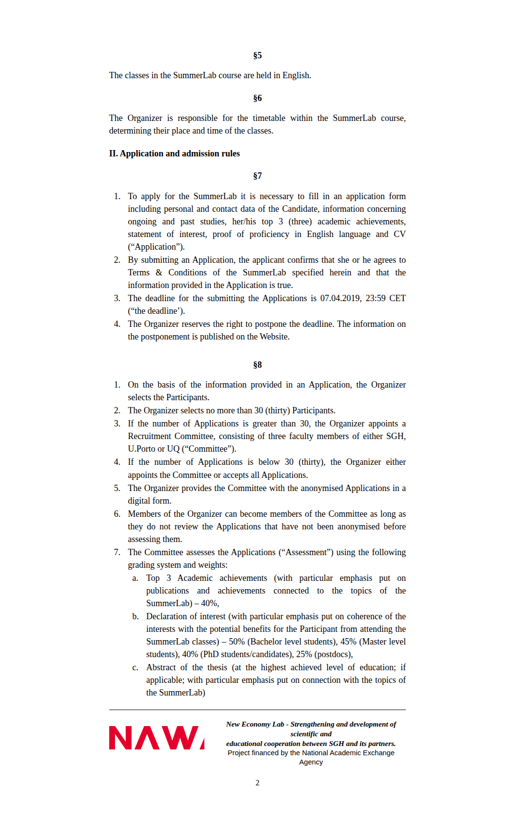§5
The classes in the SummerLab course are held in English.
§6
The Organizer is responsible for the timetable within the SummerLab course, determining their place and time of the classes.
II. Application and admission rules
§7
To apply for the SummerLab it is necessary to fill in an application form including personal and contact data of the Candidate, information concerning ongoing and past studies, her/his top 3 (three) academic achievements, statement of interest, proof of proficiency in English language and CV (“Application”).
By submitting an Application, the applicant confirms that she or he agrees to Terms & Conditions of the SummerLab specified herein and that the information provided in the Application is true.
The deadline for the submitting the Applications is 07.04.2019, 23:59 CET (“the deadline’).
The Organizer reserves the right to postpone the deadline. The information on the postponement is published on the Website.
§8
On the basis of the information provided in an Application, the Organizer selects the Participants.
The Organizer selects no more than 30 (thirty) Participants.
If the number of Applications is greater than 30, the Organizer appoints a Recruitment Committee, consisting of three faculty members of either SGH, U.Porto or UQ (“Committee”).
If the number of Applications is below 30 (thirty), the Organizer either appoints the Committee or accepts all Applications.
The Organizer provides the Committee with the anonymised Applications in a digital form.
Members of the Organizer can become members of the Committee as long as they do not review the Applications that have not been anonymised before assessing them.
The Committee assesses the Applications (“Assessment”) using the following grading system and weights:
Top 3 Academic achievements (with particular emphasis put on publications and achievements connected to the topics of the SummerLab) – 40%,
Declaration of interest (with particular emphasis put on coherence of the interests with the potential benefits for the Participant from attending the SummerLab classes) – 50% (Bachelor level students), 45% (Master level students), 40% (PhD students/candidates), 25% (postdocs),
Abstract of the thesis (at the highest achieved level of education; if applicable; with particular emphasis put on connection with the topics of the SummerLab)
New Economy Lab - Strengthening and development of scientific and
educational cooperation between SGH and its partners.
Project financed by the National Academic Exchange Agency
2